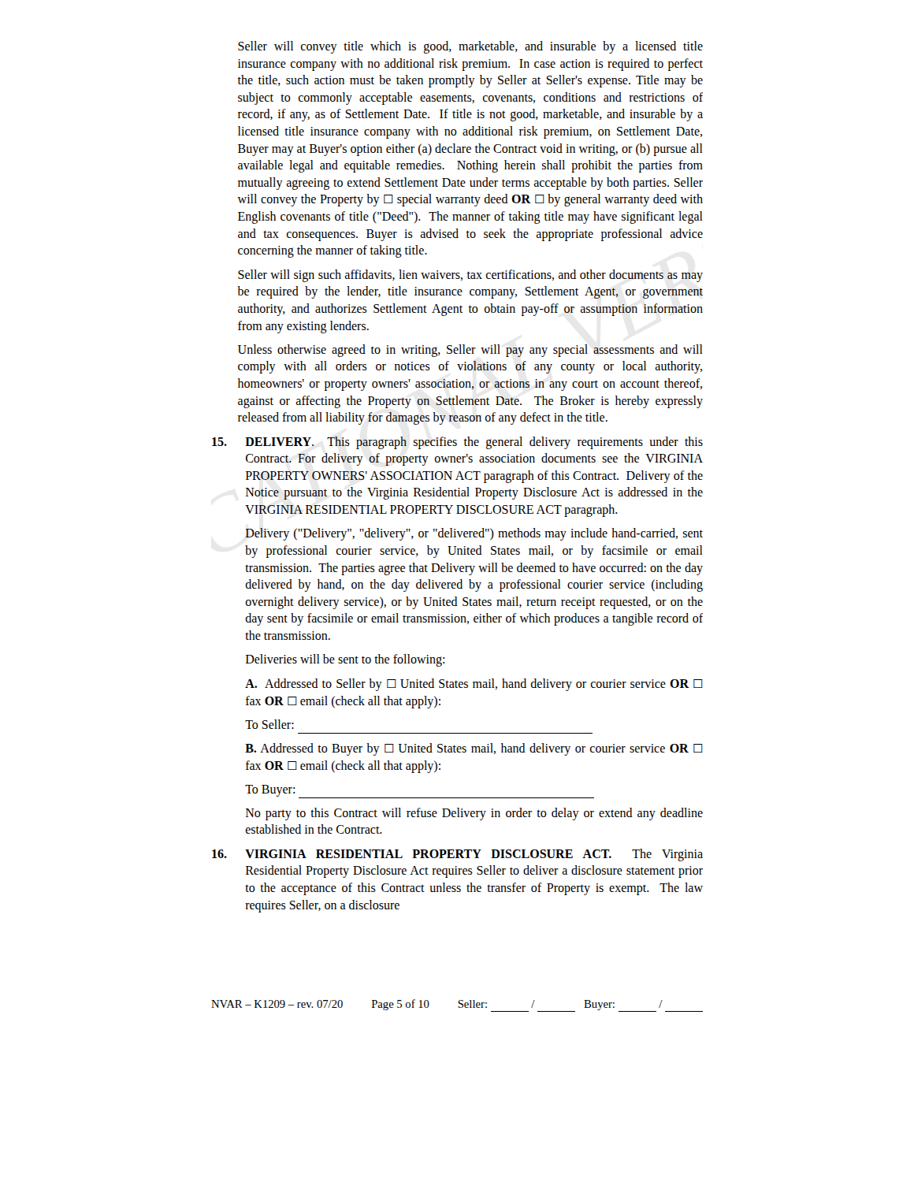EDUCATIONAL VERSION
Seller will convey title which is good, marketable, and insurable by a licensed title insurance company with no additional risk premium. In case action is required to perfect the title, such action must be taken promptly by Seller at Seller's expense. Title may be subject to commonly acceptable easements, covenants, conditions and restrictions of record, if any, as of Settlement Date. If title is not good, marketable, and insurable by a licensed title insurance company with no additional risk premium, on Settlement Date, Buyer may at Buyer's option either (a) declare the Contract void in writing, or (b) pursue all available legal and equitable remedies. Nothing herein shall prohibit the parties from mutually agreeing to extend Settlement Date under terms acceptable by both parties. Seller will convey the Property by ☐ special warranty deed OR ☐ by general warranty deed with English covenants of title ("Deed"). The manner of taking title may have significant legal and tax consequences. Buyer is advised to seek the appropriate professional advice concerning the manner of taking title.
Seller will sign such affidavits, lien waivers, tax certifications, and other documents as may be required by the lender, title insurance company, Settlement Agent, or government authority, and authorizes Settlement Agent to obtain pay-off or assumption information from any existing lenders.
Unless otherwise agreed to in writing, Seller will pay any special assessments and will comply with all orders or notices of violations of any county or local authority, homeowners' or property owners' association, or actions in any court on account thereof, against or affecting the Property on Settlement Date. The Broker is hereby expressly released from all liability for damages by reason of any defect in the title.
15.
DELIVERY. This paragraph specifies the general delivery requirements under this Contract. For delivery of property owner's association documents see the VIRGINIA PROPERTY OWNERS' ASSOCIATION ACT paragraph of this Contract. Delivery of the Notice pursuant to the Virginia Residential Property Disclosure Act is addressed in the VIRGINIA RESIDENTIAL PROPERTY DISCLOSURE ACT paragraph.
Delivery ("Delivery", "delivery", or "delivered") methods may include hand-carried, sent by professional courier service, by United States mail, or by facsimile or email transmission. The parties agree that Delivery will be deemed to have occurred: on the day delivered by hand, on the day delivered by a professional courier service (including overnight delivery service), or by United States mail, return receipt requested, or on the day sent by facsimile or email transmission, either of which produces a tangible record of the transmission.
Deliveries will be sent to the following:
A. Addressed to Seller by ☐ United States mail, hand delivery or courier service OR ☐ fax OR ☐ email (check all that apply):
To Seller:
B. Addressed to Buyer by ☐ United States mail, hand delivery or courier service OR ☐ fax OR ☐ email (check all that apply):
To Buyer:
No party to this Contract will refuse Delivery in order to delay or extend any deadline established in the Contract.
16.
VIRGINIA RESIDENTIAL PROPERTY DISCLOSURE ACT. The Virginia Residential Property Disclosure Act requires Seller to deliver a disclosure statement prior to the acceptance of this Contract unless the transfer of Property is exempt. The law requires Seller, on a disclosure
NVAR – K1209 – rev. 07/20
Page 5 of 10
Seller: / Buyer: /